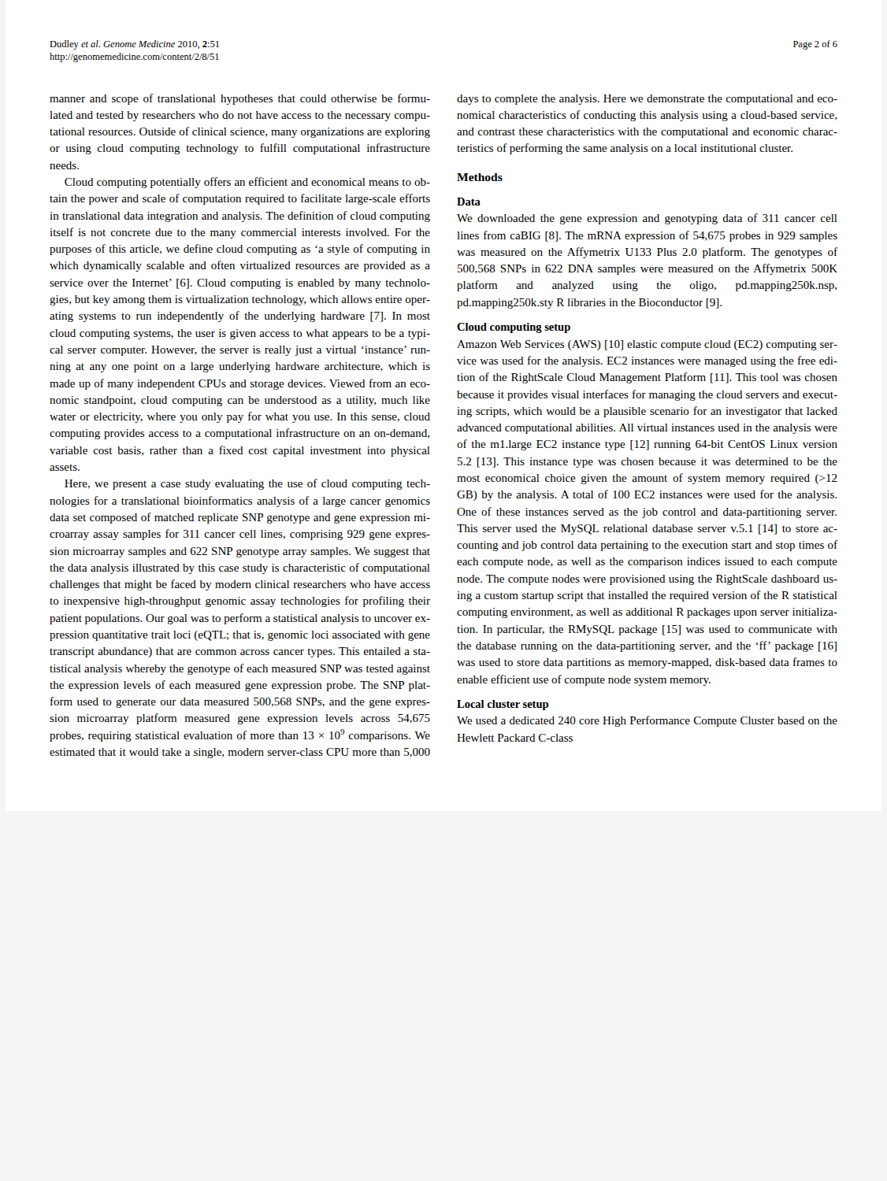Dudley et al. Genome Medicine 2010, 2:51
http://genomemedicine.com/content/2/8/51
Page 2 of 6
manner and scope of translational hypotheses that could otherwise be formulated and tested by researchers who do not have access to the necessary computational resources. Outside of clinical science, many organizations are exploring or using cloud computing technology to fulfill computational infrastructure needs.
Cloud computing potentially offers an efficient and economical means to obtain the power and scale of computation required to facilitate large-scale efforts in translational data integration and analysis. The definition of cloud computing itself is not concrete due to the many commercial interests involved. For the purposes of this article, we define cloud computing as ‘a style of computing in which dynamically scalable and often virtualized resources are provided as a service over the Internet’ [6]. Cloud computing is enabled by many technologies, but key among them is virtualization technology, which allows entire operating systems to run independently of the underlying hardware [7]. In most cloud computing systems, the user is given access to what appears to be a typical server computer. However, the server is really just a virtual ‘instance’ running at any one point on a large underlying hardware architecture, which is made up of many independent CPUs and storage devices. Viewed from an economic standpoint, cloud computing can be understood as a utility, much like water or electricity, where you only pay for what you use. In this sense, cloud computing provides access to a computational infrastructure on an on-demand, variable cost basis, rather than a fixed cost capital investment into physical assets.
Here, we present a case study evaluating the use of cloud computing technologies for a translational bioinformatics analysis of a large cancer genomics data set composed of matched replicate SNP genotype and gene expression microarray assay samples for 311 cancer cell lines, comprising 929 gene expression microarray samples and 622 SNP genotype array samples. We suggest that the data analysis illustrated by this case study is characteristic of computational challenges that might be faced by modern clinical researchers who have access to inexpensive high-throughput genomic assay technologies for profiling their patient populations. Our goal was to perform a statistical analysis to uncover expression quantitative trait loci (eQTL; that is, genomic loci associated with gene transcript abundance) that are common across cancer types. This entailed a statistical analysis whereby the genotype of each measured SNP was tested against the expression levels of each measured gene expression probe. The SNP platform used to generate our data measured 500,568 SNPs, and the gene expression microarray platform measured gene expression levels across 54,675 probes, requiring statistical evaluation of more than 13 × 109 comparisons. We estimated that it would take a single, modern server-class CPU more than 5,000 days to complete the analysis. Here we demonstrate the computational and economical characteristics of conducting this analysis using a cloud-based service, and contrast these characteristics with the computational and economic characteristics of performing the same analysis on a local institutional cluster.
Methods
Data
We downloaded the gene expression and genotyping data of 311 cancer cell lines from caBIG [8]. The mRNA expression of 54,675 probes in 929 samples was measured on the Affymetrix U133 Plus 2.0 platform. The genotypes of 500,568 SNPs in 622 DNA samples were measured on the Affymetrix 500K platform and analyzed using the oligo, pd.mapping250k.nsp, pd.mapping250k.sty R libraries in the Bioconductor [9].
Cloud computing setup
Amazon Web Services (AWS) [10] elastic compute cloud (EC2) computing service was used for the analysis. EC2 instances were managed using the free edition of the RightScale Cloud Management Platform [11]. This tool was chosen because it provides visual interfaces for managing the cloud servers and executing scripts, which would be a plausible scenario for an investigator that lacked advanced computational abilities. All virtual instances used in the analysis were of the m1.large EC2 instance type [12] running 64-bit CentOS Linux version 5.2 [13]. This instance type was chosen because it was determined to be the most economical choice given the amount of system memory required (>12 GB) by the analysis. A total of 100 EC2 instances were used for the analysis. One of these instances served as the job control and data-partitioning server. This server used the MySQL relational database server v.5.1 [14] to store accounting and job control data pertaining to the execution start and stop times of each compute node, as well as the comparison indices issued to each compute node. The compute nodes were provisioned using the RightScale dashboard using a custom startup script that installed the required version of the R statistical computing environment, as well as additional R packages upon server initialization. In particular, the RMySQL package [15] was used to communicate with the database running on the data-partitioning server, and the ‘ff’ package [16] was used to store data partitions as memory-mapped, disk-based data frames to enable efficient use of compute node system memory.
Local cluster setup
We used a dedicated 240 core High Performance Compute Cluster based on the Hewlett Packard C-class